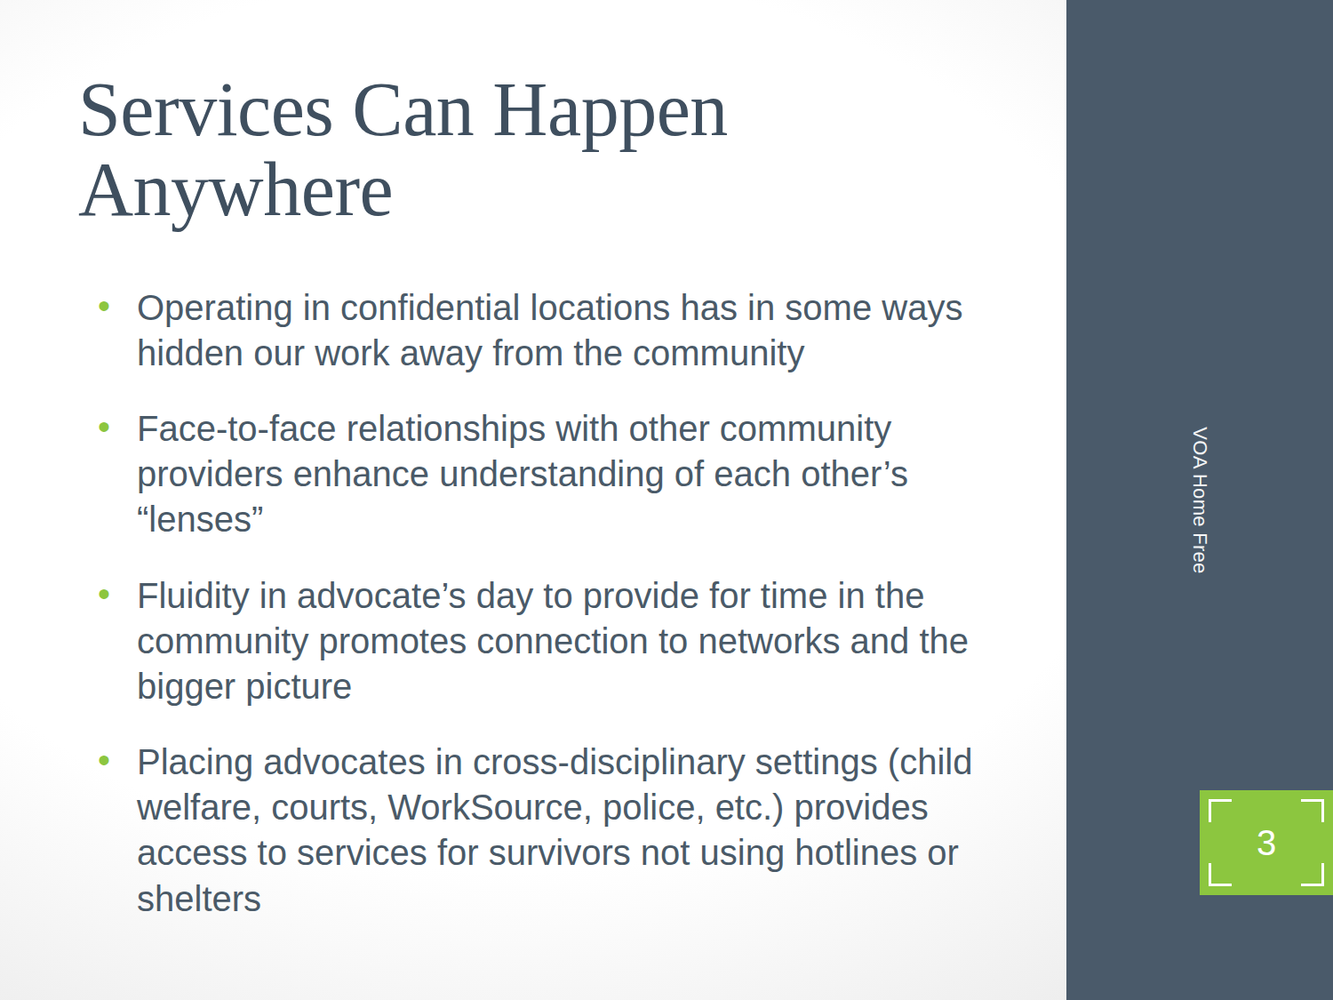VOA Home Free
3
Services Can Happen Anywhere
Operating in confidential locations has in some ways hidden our work away from the community
Face-to-face relationships with other community providers enhance understanding of each other’s “lenses”
Fluidity in advocate’s day to provide for time in the community promotes connection to networks and the bigger picture
Placing advocates in cross-disciplinary settings (child welfare, courts, WorkSource, police, etc.) provides access to services for survivors not using hotlines or shelters